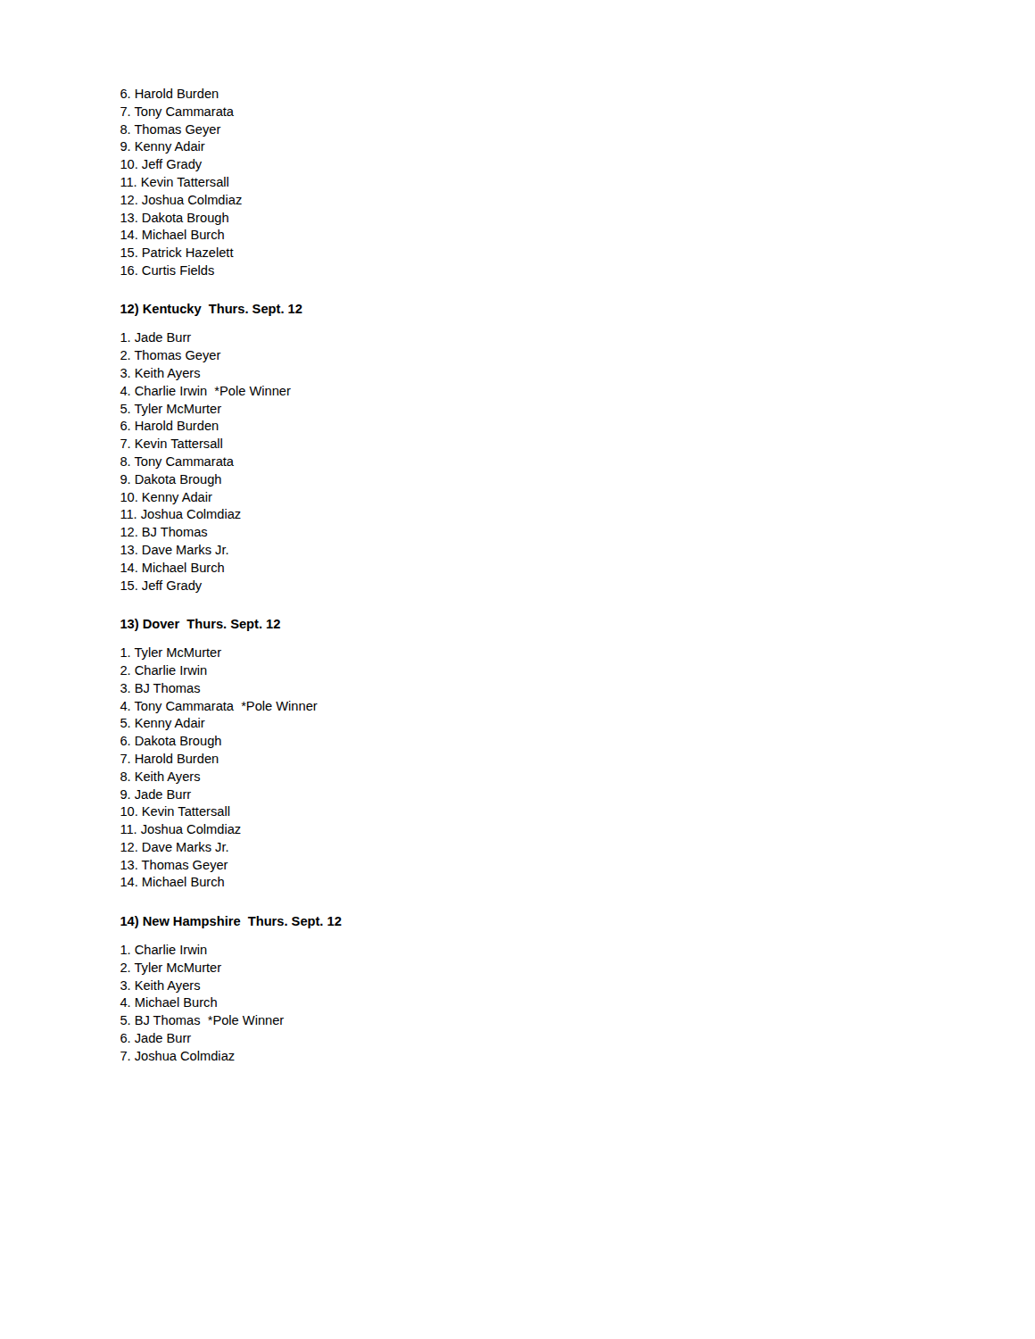6. Harold Burden
7. Tony Cammarata
8. Thomas Geyer
9. Kenny Adair
10. Jeff Grady
11. Kevin Tattersall
12. Joshua Colmdiaz
13. Dakota Brough
14. Michael Burch
15. Patrick Hazelett
16. Curtis Fields
12) Kentucky Thurs. Sept. 12
1. Jade Burr
2. Thomas Geyer
3. Keith Ayers
4. Charlie Irwin *Pole Winner
5. Tyler McMurter
6. Harold Burden
7. Kevin Tattersall
8. Tony Cammarata
9. Dakota Brough
10. Kenny Adair
11. Joshua Colmdiaz
12. BJ Thomas
13. Dave Marks Jr.
14. Michael Burch
15. Jeff Grady
13) Dover Thurs. Sept. 12
1. Tyler McMurter
2. Charlie Irwin
3. BJ Thomas
4. Tony Cammarata *Pole Winner
5. Kenny Adair
6. Dakota Brough
7. Harold Burden
8. Keith Ayers
9. Jade Burr
10. Kevin Tattersall
11. Joshua Colmdiaz
12. Dave Marks Jr.
13. Thomas Geyer
14. Michael Burch
14) New Hampshire Thurs. Sept. 12
1. Charlie Irwin
2. Tyler McMurter
3. Keith Ayers
4. Michael Burch
5. BJ Thomas *Pole Winner
6. Jade Burr
7. Joshua Colmdiaz